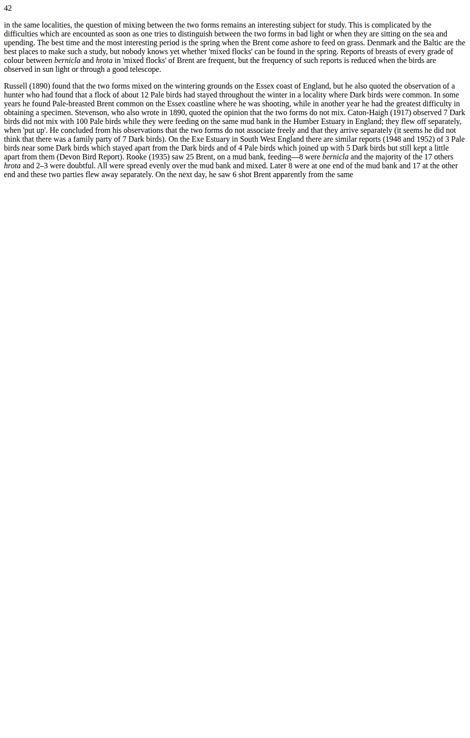42
in the same localities, the question of mixing between the two forms remains an interesting subject for study. This is complicated by the difficulties which are encounted as soon as one tries to distinguish between the two forms in bad light or when they are sitting on the sea and upending. The best time and the most interesting period is the spring when the Brent come ashore to feed on grass. Denmark and the Baltic are the best places to make such a study, but nobody knows yet whether 'mixed flocks' can be found in the spring. Reports of breasts of every grade of colour between bernicla and hrota in 'mixed flocks' of Brent are frequent, but the frequency of such reports is reduced when the birds are observed in sun light or through a good telescope.
Russell (1890) found that the two forms mixed on the wintering grounds on the Essex coast of England, but he also quoted the observation of a hunter who had found that a flock of about 12 Pale birds had stayed throughout the winter in a locality where Dark birds were common. In some years he found Pale-breasted Brent common on the Essex coastline where he was shooting, while in another year he had the greatest difficulty in obtaining a specimen. Stevenson, who also wrote in 1890, quoted the opinion that the two forms do not mix. Caton-Haigh (1917) observed 7 Dark birds did not mix with 100 Pale birds while they were feeding on the same mud bank in the Humber Estuary in England; they flew off separately, when 'put up'. He concluded from his observations that the two forms do not associate freely and that they arrive separately (it seems he did not think that there was a family party of 7 Dark birds). On the Exe Estuary in South West England there are similar reports (1948 and 1952) of 3 Pale birds near some Dark birds which stayed apart from the Dark birds and of 4 Pale birds which joined up with 5 Dark birds but still kept a little apart from them (Devon Bird Report). Rooke (1935) saw 25 Brent, on a mud bank, feeding—8 were bernicla and the majority of the 17 others hrota and 2–3 were doubtful. All were spread evenly over the mud bank and mixed. Later 8 were at one end of the mud bank and 17 at the other end and these two parties flew away separately. On the next day, he saw 6 shot Brent apparently from the same